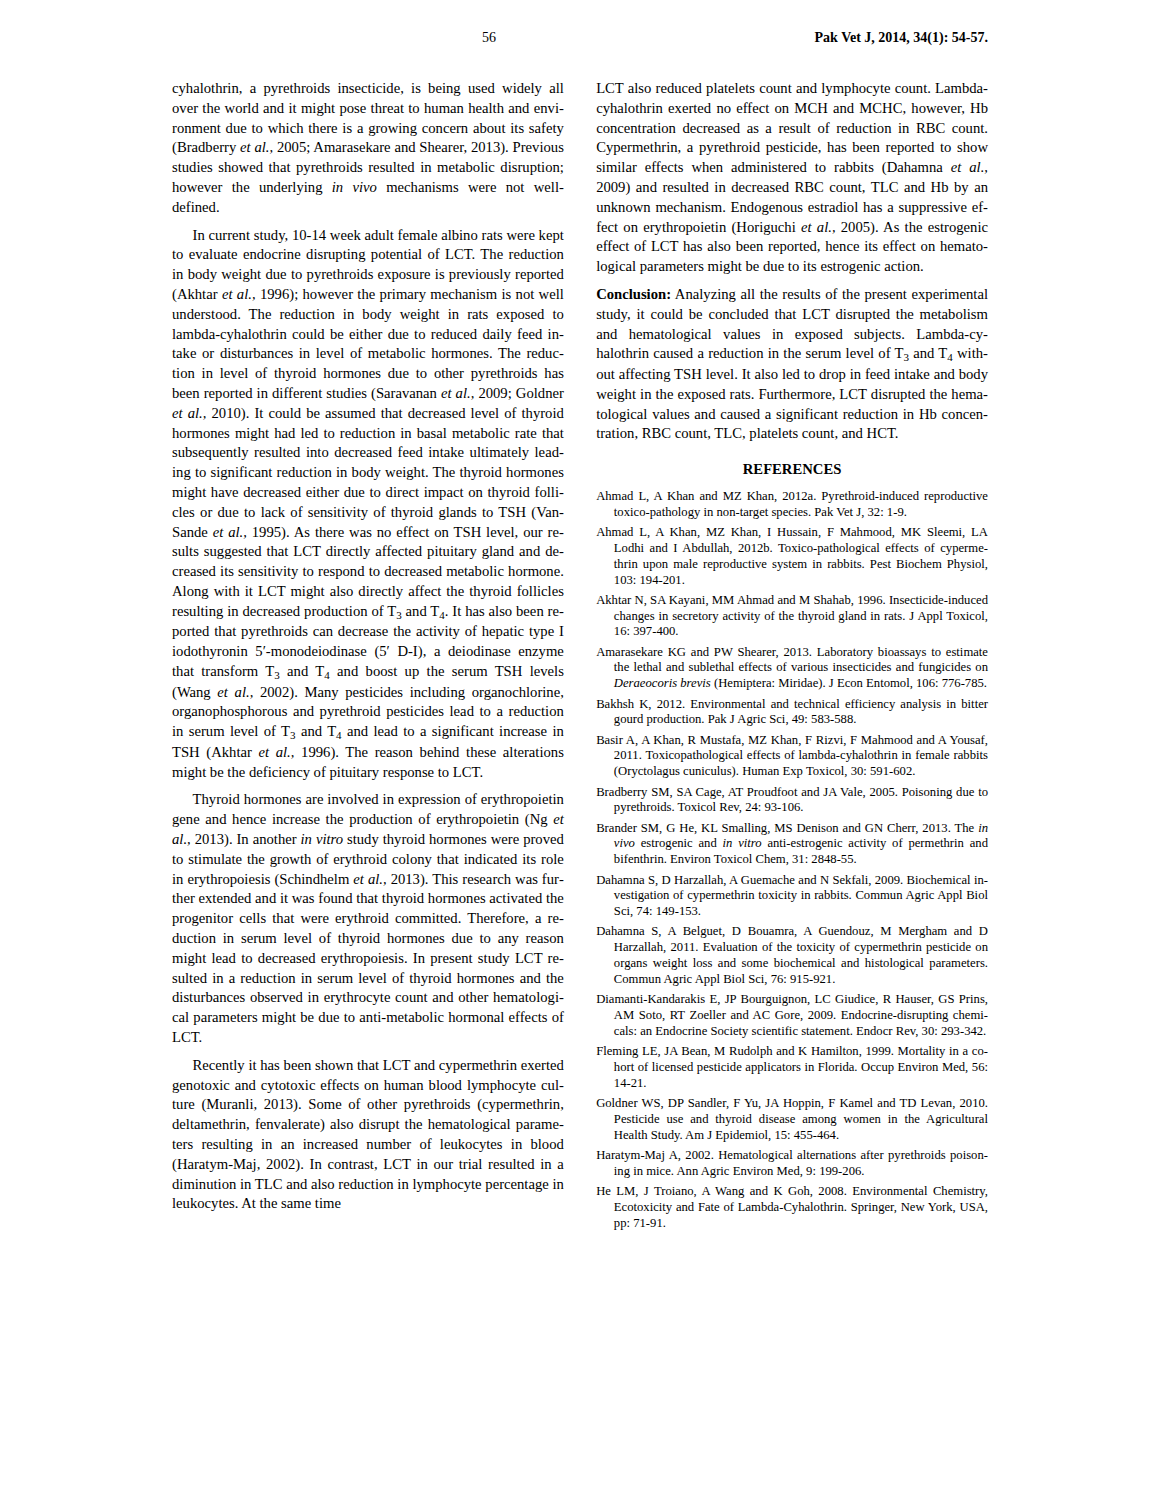56 Pak Vet J, 2014, 34(1): 54-57.
cyhalothrin, a pyrethroids insecticide, is being used widely all over the world and it might pose threat to human health and environment due to which there is a growing concern about its safety (Bradberry et al., 2005; Amarasekare and Shearer, 2013). Previous studies showed that pyrethroids resulted in metabolic disruption; however the underlying in vivo mechanisms were not well-defined.
In current study, 10-14 week adult female albino rats were kept to evaluate endocrine disrupting potential of LCT. The reduction in body weight due to pyrethroids exposure is previously reported (Akhtar et al., 1996); however the primary mechanism is not well understood. The reduction in body weight in rats exposed to lambda-cyhalothrin could be either due to reduced daily feed intake or disturbances in level of metabolic hormones. The reduction in level of thyroid hormones due to other pyrethroids has been reported in different studies (Saravanan et al., 2009; Goldner et al., 2010). It could be assumed that decreased level of thyroid hormones might had led to reduction in basal metabolic rate that subsequently resulted into decreased feed intake ultimately leading to significant reduction in body weight. The thyroid hormones might have decreased either due to direct impact on thyroid follicles or due to lack of sensitivity of thyroid glands to TSH (Van-Sande et al., 1995). As there was no effect on TSH level, our results suggested that LCT directly affected pituitary gland and decreased its sensitivity to respond to decreased metabolic hormone. Along with it LCT might also directly affect the thyroid follicles resulting in decreased production of T3 and T4. It has also been reported that pyrethroids can decrease the activity of hepatic type I iodothyronin 5′-monodeiodinase (5′ D-I), a deiodinase enzyme that transform T3 and T4 and boost up the serum TSH levels (Wang et al., 2002). Many pesticides including organochlorine, organophosphorous and pyrethroid pesticides lead to a reduction in serum level of T3 and T4 and lead to a significant increase in TSH (Akhtar et al., 1996). The reason behind these alterations might be the deficiency of pituitary response to LCT.
Thyroid hormones are involved in expression of erythropoietin gene and hence increase the production of erythropoietin (Ng et al., 2013). In another in vitro study thyroid hormones were proved to stimulate the growth of erythroid colony that indicated its role in erythropoiesis (Schindhelm et al., 2013). This research was further extended and it was found that thyroid hormones activated the progenitor cells that were erythroid committed. Therefore, a reduction in serum level of thyroid hormones due to any reason might lead to decreased erythropoiesis. In present study LCT resulted in a reduction in serum level of thyroid hormones and the disturbances observed in erythrocyte count and other hematological parameters might be due to anti-metabolic hormonal effects of LCT.
Recently it has been shown that LCT and cypermethrin exerted genotoxic and cytotoxic effects on human blood lymphocyte culture (Muranli, 2013). Some of other pyrethroids (cypermethrin, deltamethrin, fenvalerate) also disrupt the hematological parameters resulting in an increased number of leukocytes in blood (Haratym-Maj, 2002). In contrast, LCT in our trial resulted in a diminution in TLC and also reduction in lymphocyte percentage in leukocytes. At the same time
LCT also reduced platelets count and lymphocyte count. Lambda-cyhalothrin exerted no effect on MCH and MCHC, however, Hb concentration decreased as a result of reduction in RBC count. Cypermethrin, a pyrethroid pesticide, has been reported to show similar effects when administered to rabbits (Dahamna et al., 2009) and resulted in decreased RBC count, TLC and Hb by an unknown mechanism. Endogenous estradiol has a suppressive effect on erythropoietin (Horiguchi et al., 2005). As the estrogenic effect of LCT has also been reported, hence its effect on hematological parameters might be due to its estrogenic action.
Conclusion: Analyzing all the results of the present experimental study, it could be concluded that LCT disrupted the metabolism and hematological values in exposed subjects. Lambda-cyhalothrin caused a reduction in the serum level of T3 and T4 without affecting TSH level. It also led to drop in feed intake and body weight in the exposed rats. Furthermore, LCT disrupted the hematological values and caused a significant reduction in Hb concentration, RBC count, TLC, platelets count, and HCT.
REFERENCES
Ahmad L, A Khan and MZ Khan, 2012a. Pyrethroid-induced reproductive toxico-pathology in non-target species. Pak Vet J, 32: 1-9.
Ahmad L, A Khan, MZ Khan, I Hussain, F Mahmood, MK Sleemi, LA Lodhi and I Abdullah, 2012b. Toxico-pathological effects of cypermethrin upon male reproductive system in rabbits. Pest Biochem Physiol, 103: 194-201.
Akhtar N, SA Kayani, MM Ahmad and M Shahab, 1996. Insecticide-induced changes in secretory activity of the thyroid gland in rats. J Appl Toxicol, 16: 397-400.
Amarasekare KG and PW Shearer, 2013. Laboratory bioassays to estimate the lethal and sublethal effects of various insecticides and fungicides on Deraeocoris brevis (Hemiptera: Miridae). J Econ Entomol, 106: 776-785.
Bakhsh K, 2012. Environmental and technical efficiency analysis in bitter gourd production. Pak J Agric Sci, 49: 583-588.
Basir A, A Khan, R Mustafa, MZ Khan, F Rizvi, F Mahmood and A Yousaf, 2011. Toxicopathological effects of lambda-cyhalothrin in female rabbits (Oryctolagus cuniculus). Human Exp Toxicol, 30: 591-602.
Bradberry SM, SA Cage, AT Proudfoot and JA Vale, 2005. Poisoning due to pyrethroids. Toxicol Rev, 24: 93-106.
Brander SM, G He, KL Smalling, MS Denison and GN Cherr, 2013. The in vivo estrogenic and in vitro anti-estrogenic activity of permethrin and bifenthrin. Environ Toxicol Chem, 31: 2848-55.
Dahamna S, D Harzallah, A Guemache and N Sekfali, 2009. Biochemical investigation of cypermethrin toxicity in rabbits. Commun Agric Appl Biol Sci, 74: 149-153.
Dahamna S, A Belguet, D Bouamra, A Guendouz, M Mergham and D Harzallah, 2011. Evaluation of the toxicity of cypermethrin pesticide on organs weight loss and some biochemical and histological parameters. Commun Agric Appl Biol Sci, 76: 915-921.
Diamanti-Kandarakis E, JP Bourguignon, LC Giudice, R Hauser, GS Prins, AM Soto, RT Zoeller and AC Gore, 2009. Endocrine-disrupting chemicals: an Endocrine Society scientific statement. Endocr Rev, 30: 293-342.
Fleming LE, JA Bean, M Rudolph and K Hamilton, 1999. Mortality in a cohort of licensed pesticide applicators in Florida. Occup Environ Med, 56: 14-21.
Goldner WS, DP Sandler, F Yu, JA Hoppin, F Kamel and TD Levan, 2010. Pesticide use and thyroid disease among women in the Agricultural Health Study. Am J Epidemiol, 15: 455-464.
Haratym-Maj A, 2002. Hematological alternations after pyrethroids poisoning in mice. Ann Agric Environ Med, 9: 199-206.
He LM, J Troiano, A Wang and K Goh, 2008. Environmental Chemistry, Ecotoxicity and Fate of Lambda-Cyhalothrin. Springer, New York, USA, pp: 71-91.